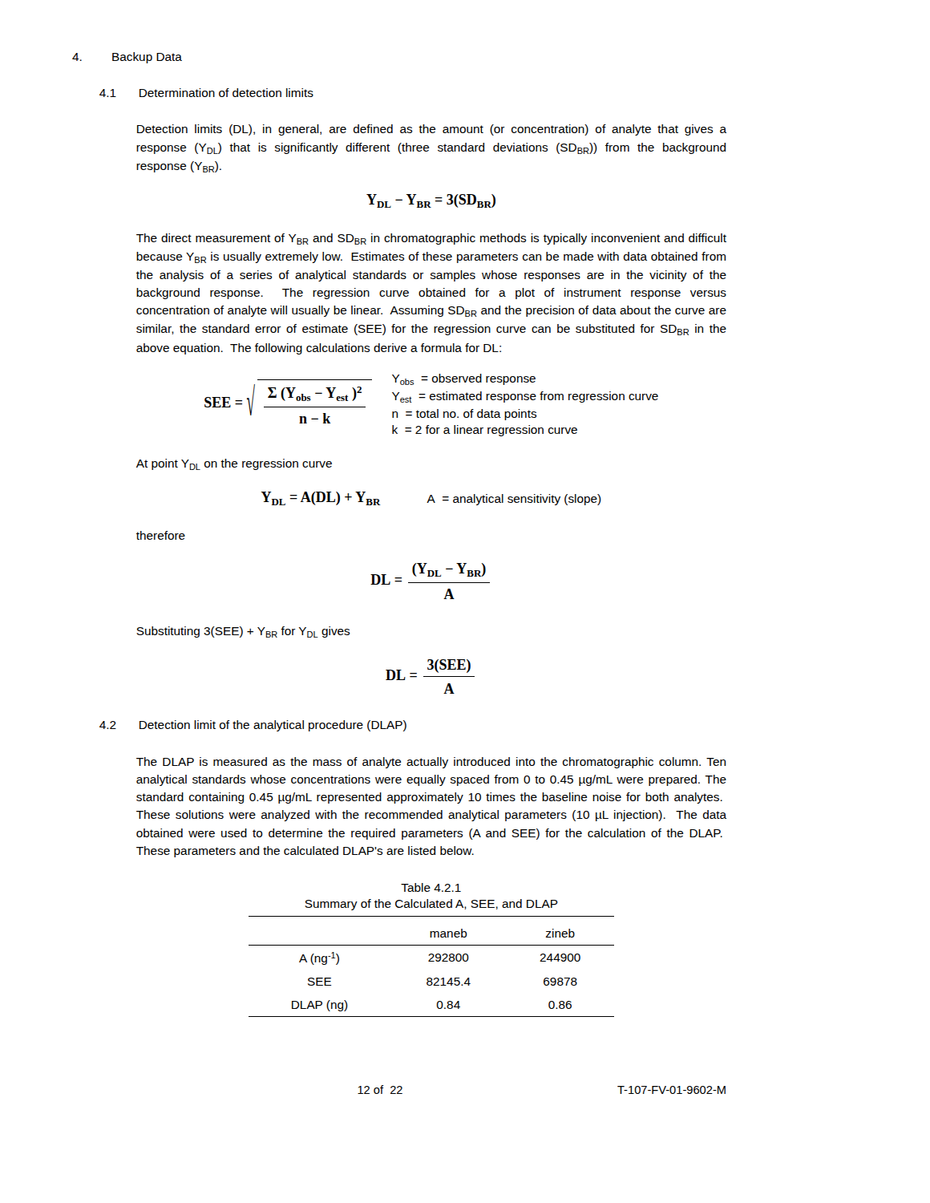4.
Backup Data
4.1
Determination of detection limits
Detection limits (DL), in general, are defined as the amount (or concentration) of analyte that gives a response (YDL) that is significantly different (three standard deviations (SDBR)) from the background response (YBR).
YDL − YBR = 3(SDBR)
The direct measurement of YBR and SDBR in chromatographic methods is typically inconvenient and difficult because YBR is usually extremely low. Estimates of these parameters can be made with data obtained from the analysis of a series of analytical standards or samples whose responses are in the vicinity of the background response. The regression curve obtained for a plot of instrument response versus concentration of analyte will usually be linear. Assuming SDBR and the precision of data about the curve are similar, the standard error of estimate (SEE) for the regression curve can be substituted for SDBR in the above equation. The following calculations derive a formula for DL:
SEE = Σ (Yobs − Yest )2 n − k
Yobs = observed response
Yest = estimated response from regression curve
n = total no. of data points
k = 2 for a linear regression curve
At point YDL on the regression curve
YDL = A(DL) + YBR A = analytical sensitivity (slope)
therefore
DL = (YDL − YBR) A
Substituting 3(SEE) + YBR for YDL gives
DL = 3(SEE) A
4.2
Detection limit of the analytical procedure (DLAP)
The DLAP is measured as the mass of analyte actually introduced into the chromatographic column. Ten analytical standards whose concentrations were equally spaced from 0 to 0.45 µg/mL were prepared. The standard containing 0.45 µg/mL represented approximately 10 times the baseline noise for both analytes. These solutions were analyzed with the recommended analytical parameters (10 µL injection). The data obtained were used to determine the required parameters (A and SEE) for the calculation of the DLAP. These parameters and the calculated DLAP's are listed below.
Table 4.2.1
Summary of the Calculated A, SEE, and DLAP
| | maneb | zineb |
| --- | --- | --- |
| A (ng -1 ) | 292800 | 244900 |
| SEE | 82145.4 | 69878 |
| DLAP (ng) | 0.84 | 0.86 |
12 of 22
T-107-FV-01-9602-M